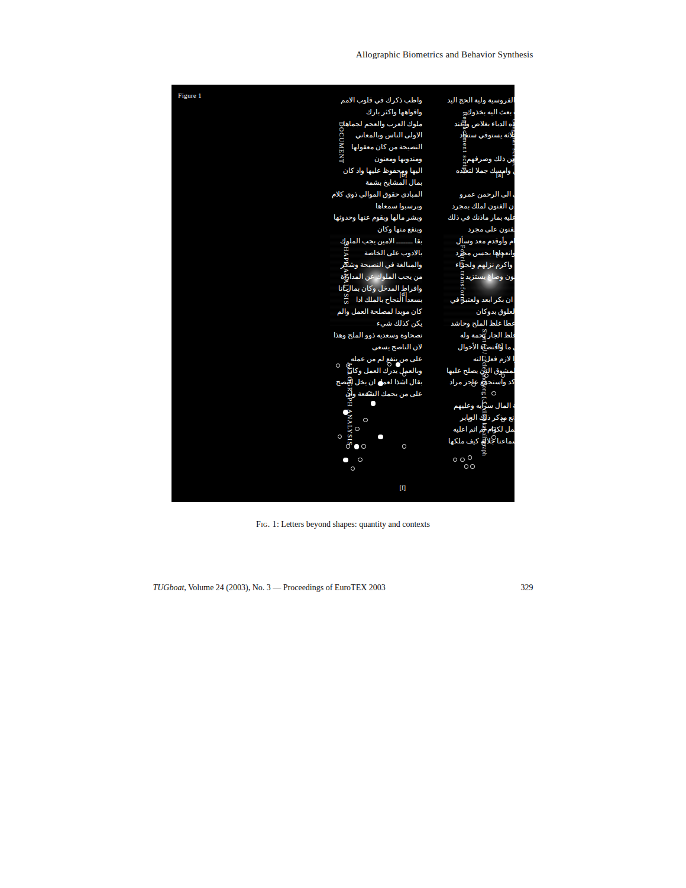Allographic Biometrics and Behavior Synthesis
Figure 1
DOCUMENT
SHAPE ANALYSIS
ALLOGRAPH ANALYSIS
Replacement script
Original script
Fourier transform
Short (ك / circle) and long (ک / disc) kaf allograph
[a]
[b]
[c]
[d]
[e]
[f]
واطب ذكرك في قلوب الامم وافواهها واكثر بارك
ملوك العرب والعجم لجماها الاولى الناس وبالمعاني
النصيحة من كان معقولها ومندوبها ومعنون
اليها ومحفوظ عليها واذ كان بمال المشايخ بشمة
المبادى حقوق الموالي ذوي كلام وبرسبوا سمعاها
وبشر مالها وبقوم عنها وحدوثها وبنفع منها وكان
بقا ـــــــ الامين يجب الملوك بالادوب على الخاصة
والمبالغة في النصيحة وشكر من يجب الملوك عن المداراة
وافراط المدخل وكان بمال انا بسعدا النجاح بالملك اذا
كان موبدا لمصلحة العمل والم يكن كذلك شيء
نصحاوة وسعديه ذوو الملح وهذا لان الناصح يسعى
على من ينفع لم من عمله وبالعمل يدرك العمل وكان
بقال اشذا لعمل ان يخل النصح على من يحمك الشفعة وان
الدباء والفروسية ولية الحج اليد الطارب بعث اليه بخذوك
يعلم ولده الدباء بغلاص واعند الفنون ثلاثة يستوفي ستفاد حميما
عندهم من ذلك وصرفهم مكرمين وامسك جملا لتعبده ولما
استوفى الى الرحمن عمرو تسعة اذن الفنون لملك بمجرد
والايام عليه بمار ماذنك في ذلك فوفدا الفنون على مجرد
بين بهرام وأوقدم معد وسأل العرب وانعماها بحسن مجرد
وعاد ثم واكرم نزلهم ولجزاء جلد الفنون وصاغ يستزيد وسرحه
وامسك ان بكر ابعد ولعتبر في اجلسا العلوق بدوكان
بزحم وعطا غلظ الملح وحاشد ولاكبر غلظ الجار يحمة وله
على كل ما واقتضاء الأحوال ولاكسوا لازم فعل النه
بجرام المشوق التي يصلح عليها وانعم وكد واستجمع عاجز مراد قوم
بمراجعة المال سرايه وعليهم وصاق دنع مذكر ذلك الجابر
وفي تحمل لكوام ثم اثم اعليه نقال لسماعنا جلاله كيف ملكها
Fig. 1: Letters beyond shapes: quantity and contexts
TUGboat, Volume 24 (2003), No. 3 — Proceedings of EuroTEX 2003
329